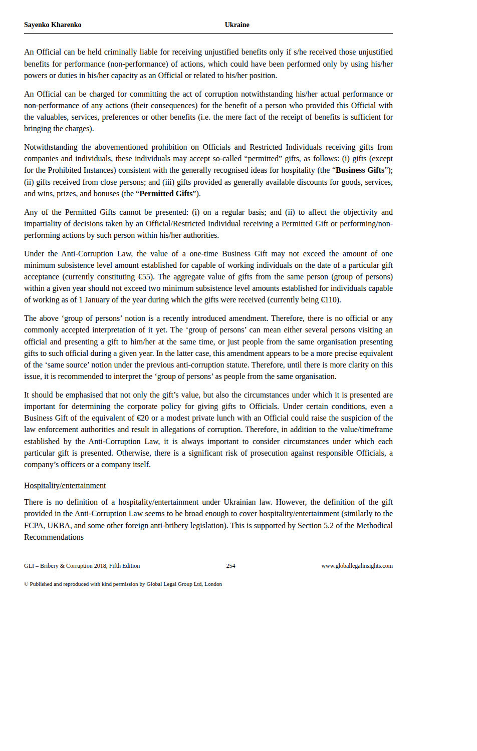Sayenko Kharenko Ukraine
An Official can be held criminally liable for receiving unjustified benefits only if s/he received those unjustified benefits for performance (non-performance) of actions, which could have been performed only by using his/her powers or duties in his/her capacity as an Official or related to his/her position.
An Official can be charged for committing the act of corruption notwithstanding his/her actual performance or non-performance of any actions (their consequences) for the benefit of a person who provided this Official with the valuables, services, preferences or other benefits (i.e. the mere fact of the receipt of benefits is sufficient for bringing the charges).
Notwithstanding the abovementioned prohibition on Officials and Restricted Individuals receiving gifts from companies and individuals, these individuals may accept so-called “permitted” gifts, as follows: (i) gifts (except for the Prohibited Instances) consistent with the generally recognised ideas for hospitality (the “Business Gifts”); (ii) gifts received from close persons; and (iii) gifts provided as generally available discounts for goods, services, and wins, prizes, and bonuses (the “Permitted Gifts”).
Any of the Permitted Gifts cannot be presented: (i) on a regular basis; and (ii) to affect the objectivity and impartiality of decisions taken by an Official/Restricted Individual receiving a Permitted Gift or performing/non-performing actions by such person within his/her authorities.
Under the Anti-Corruption Law, the value of a one-time Business Gift may not exceed the amount of one minimum subsistence level amount established for capable of working individuals on the date of a particular gift acceptance (currently constituting €55). The aggregate value of gifts from the same person (group of persons) within a given year should not exceed two minimum subsistence level amounts established for individuals capable of working as of 1 January of the year during which the gifts were received (currently being €110).
The above ‘group of persons’ notion is a recently introduced amendment. Therefore, there is no official or any commonly accepted interpretation of it yet. The ‘group of persons’ can mean either several persons visiting an official and presenting a gift to him/her at the same time, or just people from the same organisation presenting gifts to such official during a given year. In the latter case, this amendment appears to be a more precise equivalent of the ‘same source’ notion under the previous anti-corruption statute. Therefore, until there is more clarity on this issue, it is recommended to interpret the ‘group of persons’ as people from the same organisation.
It should be emphasised that not only the gift’s value, but also the circumstances under which it is presented are important for determining the corporate policy for giving gifts to Officials. Under certain conditions, even a Business Gift of the equivalent of €20 or a modest private lunch with an Official could raise the suspicion of the law enforcement authorities and result in allegations of corruption. Therefore, in addition to the value/timeframe established by the Anti-Corruption Law, it is always important to consider circumstances under which each particular gift is presented. Otherwise, there is a significant risk of prosecution against responsible Officials, a company’s officers or a company itself.
Hospitality/entertainment
There is no definition of a hospitality/entertainment under Ukrainian law. However, the definition of the gift provided in the Anti-Corruption Law seems to be broad enough to cover hospitality/entertainment (similarly to the FCPA, UKBA, and some other foreign anti-bribery legislation). This is supported by Section 5.2 of the Methodical Recommendations
GLI – Bribery & Corruption 2018, Fifth Edition 254 www.globallegalinsights.com
© Published and reproduced with kind permission by Global Legal Group Ltd, London